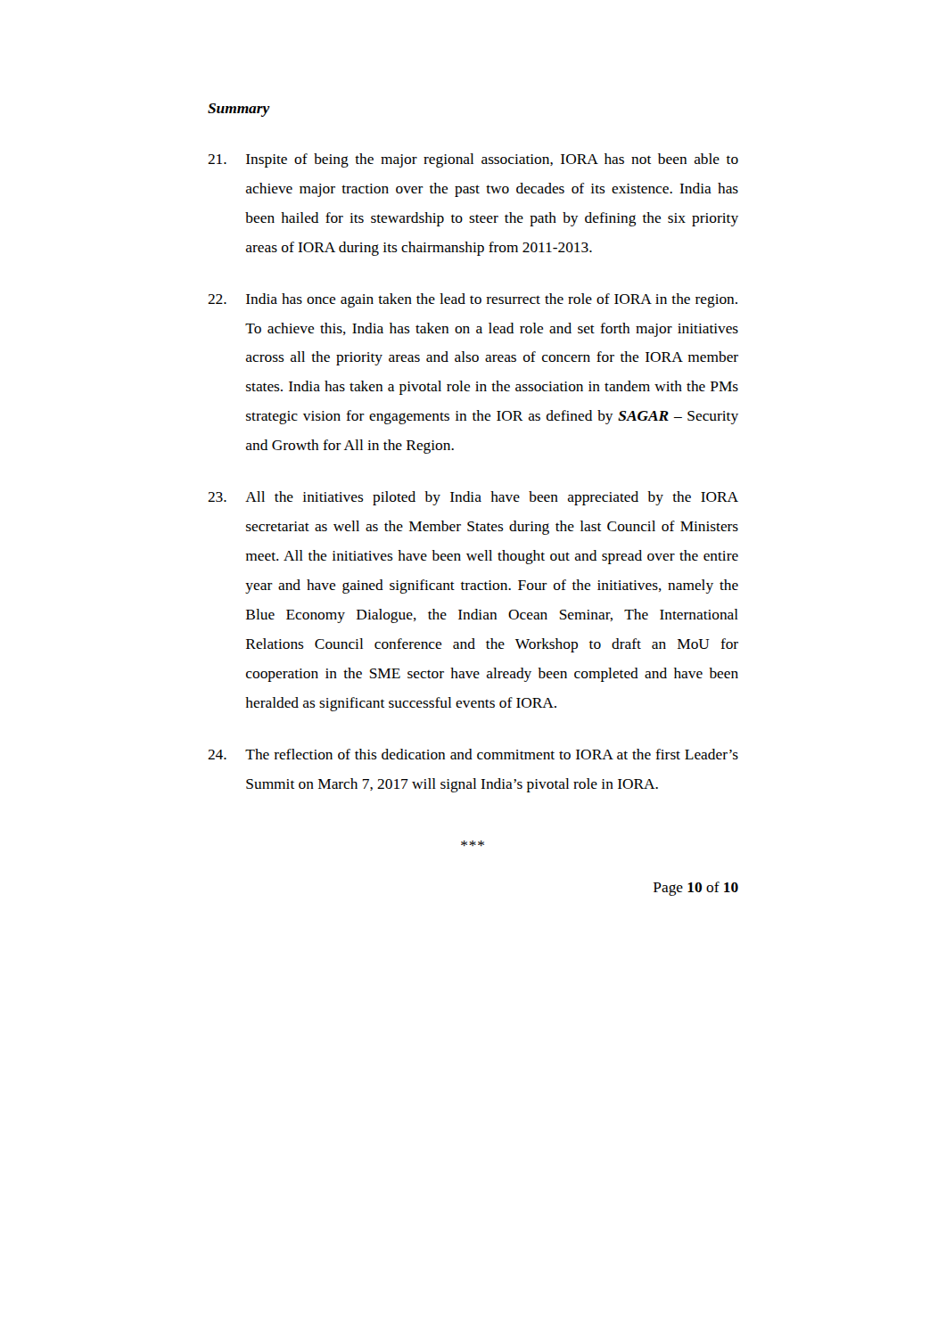Summary
21. Inspite of being the major regional association, IORA has not been able to achieve major traction over the past two decades of its existence. India has been hailed for its stewardship to steer the path by defining the six priority areas of IORA during its chairmanship from 2011-2013.
22. India has once again taken the lead to resurrect the role of IORA in the region. To achieve this, India has taken on a lead role and set forth major initiatives across all the priority areas and also areas of concern for the IORA member states. India has taken a pivotal role in the association in tandem with the PMs strategic vision for engagements in the IOR as defined by SAGAR – Security and Growth for All in the Region.
23. All the initiatives piloted by India have been appreciated by the IORA secretariat as well as the Member States during the last Council of Ministers meet. All the initiatives have been well thought out and spread over the entire year and have gained significant traction. Four of the initiatives, namely the Blue Economy Dialogue, the Indian Ocean Seminar, The International Relations Council conference and the Workshop to draft an MoU for cooperation in the SME sector have already been completed and have been heralded as significant successful events of IORA.
24. The reflection of this dedication and commitment to IORA at the first Leader’s Summit on March 7, 2017 will signal India’s pivotal role in IORA.
***
Page 10 of 10